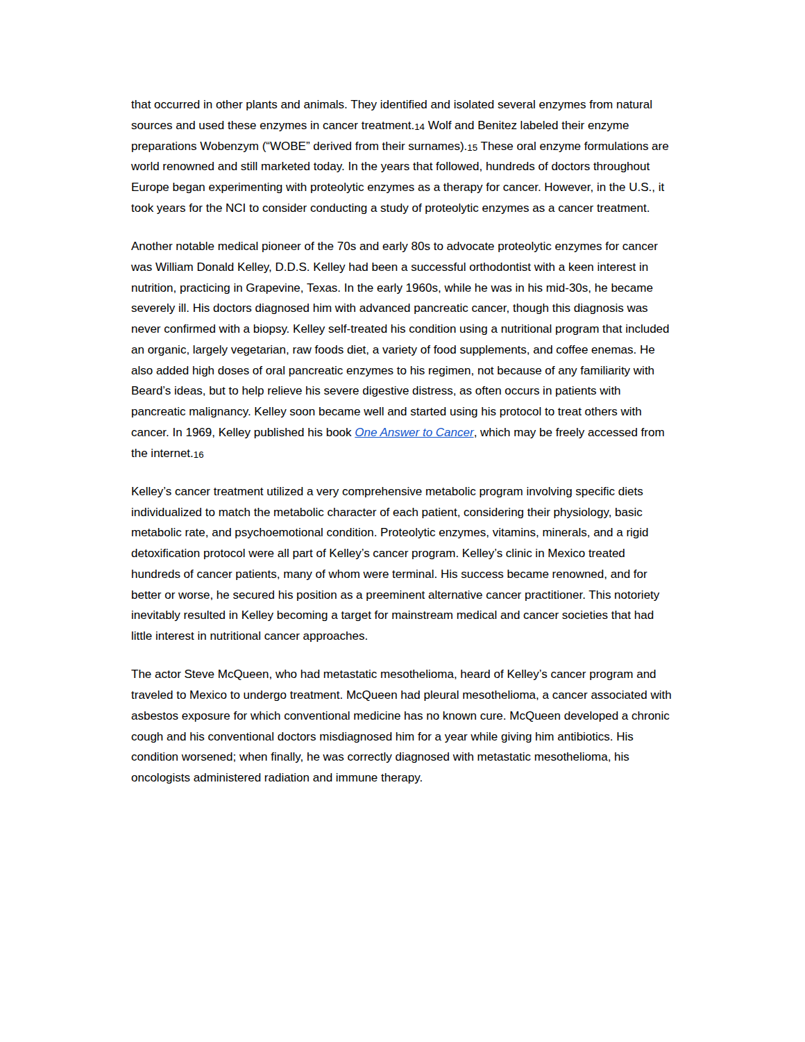that occurred in other plants and animals. They identified and isolated several enzymes from natural sources and used these enzymes in cancer treatment.14 Wolf and Benitez labeled their enzyme preparations Wobenzym (“WOBE” derived from their surnames).15 These oral enzyme formulations are world renowned and still marketed today. In the years that followed, hundreds of doctors throughout Europe began experimenting with proteolytic enzymes as a therapy for cancer. However, in the U.S., it took years for the NCI to consider conducting a study of proteolytic enzymes as a cancer treatment.
Another notable medical pioneer of the 70s and early 80s to advocate proteolytic enzymes for cancer was William Donald Kelley, D.D.S. Kelley had been a successful orthodontist with a keen interest in nutrition, practicing in Grapevine, Texas. In the early 1960s, while he was in his mid-30s, he became severely ill. His doctors diagnosed him with advanced pancreatic cancer, though this diagnosis was never confirmed with a biopsy. Kelley self-treated his condition using a nutritional program that included an organic, largely vegetarian, raw foods diet, a variety of food supplements, and coffee enemas. He also added high doses of oral pancreatic enzymes to his regimen, not because of any familiarity with Beard’s ideas, but to help relieve his severe digestive distress, as often occurs in patients with pancreatic malignancy. Kelley soon became well and started using his protocol to treat others with cancer. In 1969, Kelley published his book One Answer to Cancer, which may be freely accessed from the internet.16
Kelley’s cancer treatment utilized a very comprehensive metabolic program involving specific diets individualized to match the metabolic character of each patient, considering their physiology, basic metabolic rate, and psychoemotional condition. Proteolytic enzymes, vitamins, minerals, and a rigid detoxification protocol were all part of Kelley’s cancer program. Kelley’s clinic in Mexico treated hundreds of cancer patients, many of whom were terminal. His success became renowned, and for better or worse, he secured his position as a preeminent alternative cancer practitioner. This notoriety inevitably resulted in Kelley becoming a target for mainstream medical and cancer societies that had little interest in nutritional cancer approaches.
The actor Steve McQueen, who had metastatic mesothelioma, heard of Kelley’s cancer program and traveled to Mexico to undergo treatment. McQueen had pleural mesothelioma, a cancer associated with asbestos exposure for which conventional medicine has no known cure. McQueen developed a chronic cough and his conventional doctors misdiagnosed him for a year while giving him antibiotics. His condition worsened; when finally, he was correctly diagnosed with metastatic mesothelioma, his oncologists administered radiation and immune therapy.